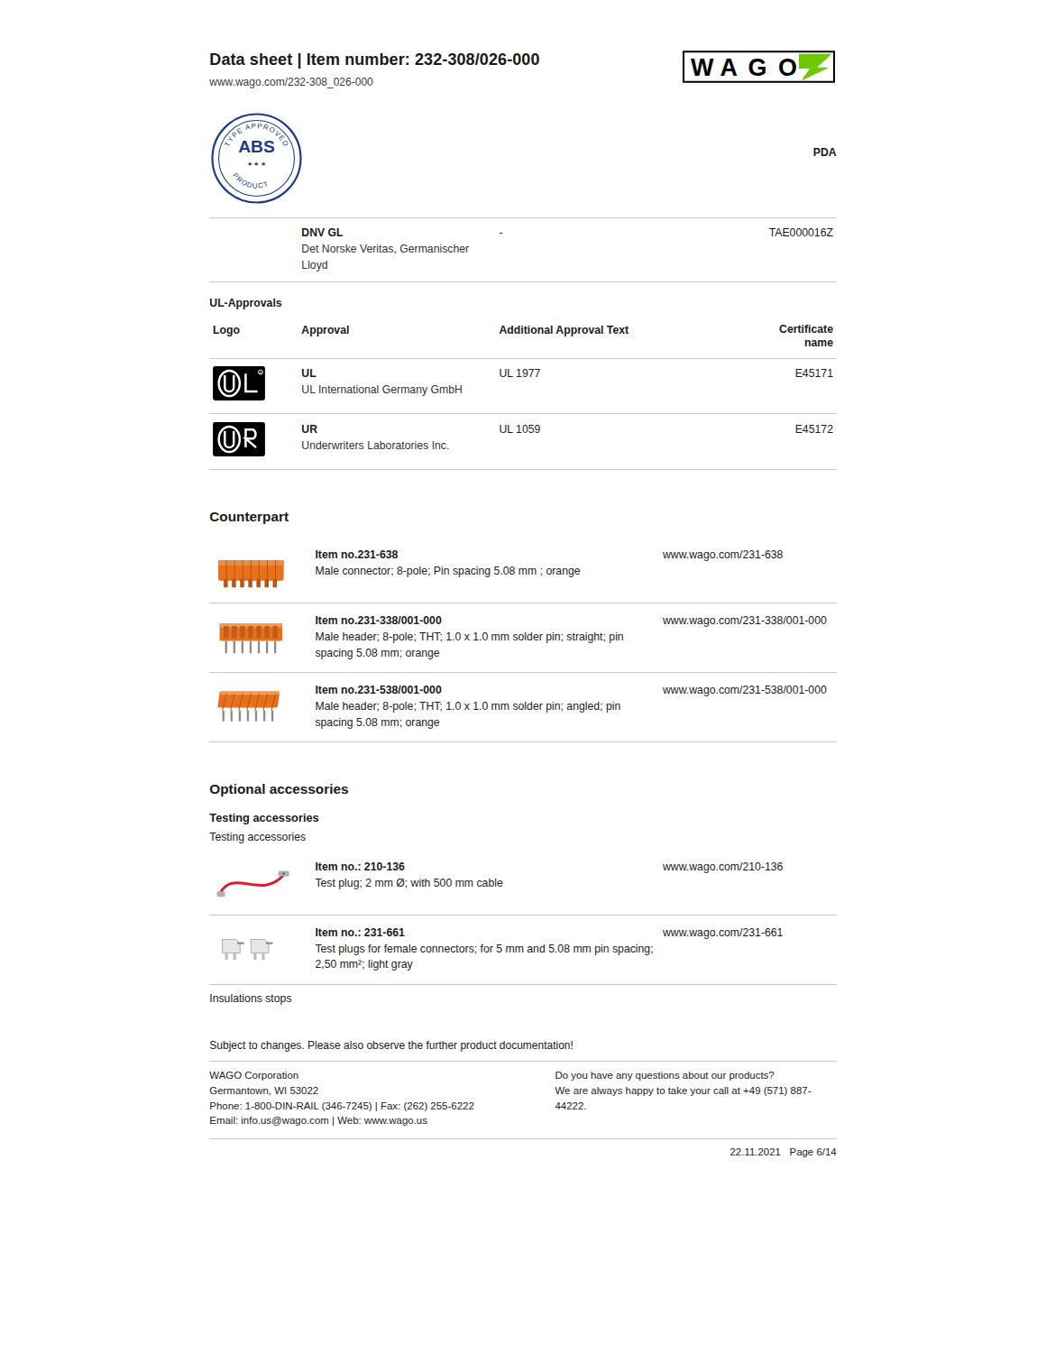Data sheet | Item number: 232-308/026-000
www.wago.com/232-308_026-000
W A G O
TYPE APPROVED PRODUCT ABS ★ ★ ★
PDA
| | DNV GL Det Norske Veritas, Germanischer Lloyd | - | TAE000016Z |
UL-Approvals
| Logo | Approval | Additional Approval Text | Certificate name |
| R | UL UL International Germany GmbH | UL 1977 | E45171 |
| | UR Underwriters Laboratories Inc. | UL 1059 | E45172 |
Counterpart
| | Item no.231-638 Male connector; 8-pole; Pin spacing 5.08 mm ; orange | www.wago.com/231-638 |
| | Item no.231-338/001-000 Male header; 8-pole; THT; 1.0 x 1.0 mm solder pin; straight; pin spacing 5.08 mm; orange | www.wago.com/231-338/001-000 |
| | Item no.231-538/001-000 Male header; 8-pole; THT; 1.0 x 1.0 mm solder pin; angled; pin spacing 5.08 mm; orange | www.wago.com/231-538/001-000 |
Optional accessories
Testing accessories
Testing accessories
| | Item no.: 210-136 Test plug; 2 mm Ø; with 500 mm cable | www.wago.com/210-136 |
| | Item no.: 231-661 Test plugs for female connectors; for 5 mm and 5.08 mm pin spacing; 2,50 mm²; light gray | www.wago.com/231-661 |
Insulations stops
Subject to changes. Please also observe the further product documentation!
WAGO Corporation
Germantown, WI 53022
Phone: 1-800-DIN-RAIL (346-7245) | Fax: (262) 255-6222
Email: info.us@wago.com | Web: www.wago.us
Do you have any questions about our products?
We are always happy to take your call at +49 (571) 887-44222.
22.11.2021 Page 6/14